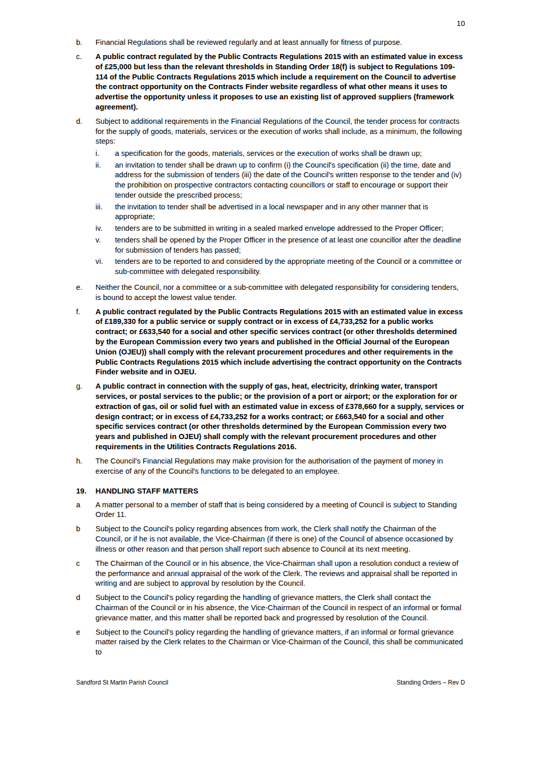10
b. Financial Regulations shall be reviewed regularly and at least annually for fitness of purpose.
c. A public contract regulated by the Public Contracts Regulations 2015 with an estimated value in excess of £25,000 but less than the relevant thresholds in Standing Order 18(f) is subject to Regulations 109-114 of the Public Contracts Regulations 2015 which include a requirement on the Council to advertise the contract opportunity on the Contracts Finder website regardless of what other means it uses to advertise the opportunity unless it proposes to use an existing list of approved suppliers (framework agreement).
d. Subject to additional requirements in the Financial Regulations of the Council, the tender process for contracts for the supply of goods, materials, services or the execution of works shall include, as a minimum, the following steps:
i. a specification for the goods, materials, services or the execution of works shall be drawn up;
ii. an invitation to tender shall be drawn up to confirm (i) the Council's specification (ii) the time, date and address for the submission of tenders (iii) the date of the Council's written response to the tender and (iv) the prohibition on prospective contractors contacting councillors or staff to encourage or support their tender outside the prescribed process;
iii. the invitation to tender shall be advertised in a local newspaper and in any other manner that is appropriate;
iv. tenders are to be submitted in writing in a sealed marked envelope addressed to the Proper Officer;
v. tenders shall be opened by the Proper Officer in the presence of at least one councillor after the deadline for submission of tenders has passed;
vi. tenders are to be reported to and considered by the appropriate meeting of the Council or a committee or sub-committee with delegated responsibility.
e. Neither the Council, nor a committee or a sub-committee with delegated responsibility for considering tenders, is bound to accept the lowest value tender.
f. A public contract regulated by the Public Contracts Regulations 2015 with an estimated value in excess of £189,330 for a public service or supply contract or in excess of £4,733,252 for a public works contract; or £633,540 for a social and other specific services contract (or other thresholds determined by the European Commission every two years and published in the Official Journal of the European Union (OJEU)) shall comply with the relevant procurement procedures and other requirements in the Public Contracts Regulations 2015 which include advertising the contract opportunity on the Contracts Finder website and in OJEU.
g. A public contract in connection with the supply of gas, heat, electricity, drinking water, transport services, or postal services to the public; or the provision of a port or airport; or the exploration for or extraction of gas, oil or solid fuel with an estimated value in excess of £378,660 for a supply, services or design contract; or in excess of £4,733,252 for a works contract; or £663,540 for a social and other specific services contract (or other thresholds determined by the European Commission every two years and published in OJEU) shall comply with the relevant procurement procedures and other requirements in the Utilities Contracts Regulations 2016.
h. The Council's Financial Regulations may make provision for the authorisation of the payment of money in exercise of any of the Council's functions to be delegated to an employee.
19. HANDLING STAFF MATTERS
a A matter personal to a member of staff that is being considered by a meeting of Council is subject to Standing Order 11.
b Subject to the Council's policy regarding absences from work, the Clerk shall notify the Chairman of the Council, or if he is not available, the Vice-Chairman (if there is one) of the Council of absence occasioned by illness or other reason and that person shall report such absence to Council at its next meeting.
c The Chairman of the Council or in his absence, the Vice-Chairman shall upon a resolution conduct a review of the performance and annual appraisal of the work of the Clerk. The reviews and appraisal shall be reported in writing and are subject to approval by resolution by the Council.
d Subject to the Council's policy regarding the handling of grievance matters, the Clerk shall contact the Chairman of the Council or in his absence, the Vice-Chairman of the Council in respect of an informal or formal grievance matter, and this matter shall be reported back and progressed by resolution of the Council.
e Subject to the Council's policy regarding the handling of grievance matters, if an informal or formal grievance matter raised by the Clerk relates to the Chairman or Vice-Chairman of the Council, this shall be communicated to
Sandford St Martin Parish Council Standing Orders – Rev D